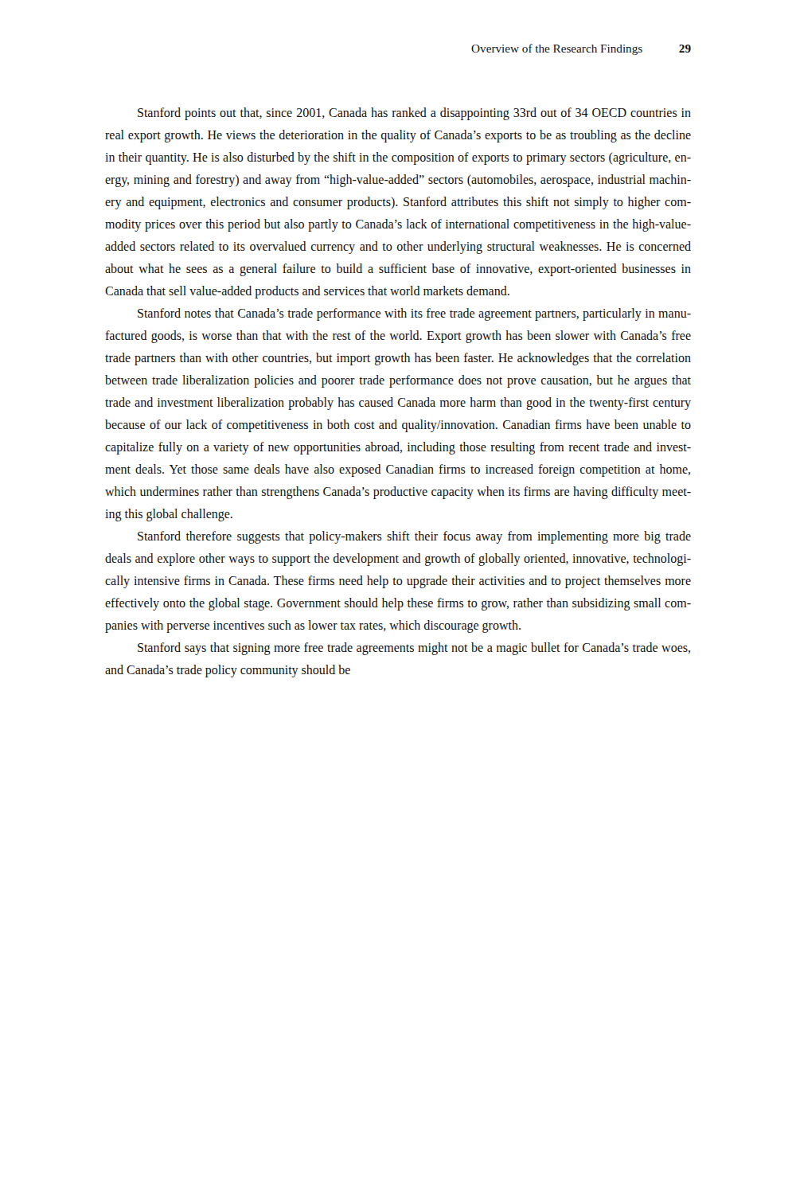Overview of the Research Findings 29
Stanford points out that, since 2001, Canada has ranked a disappointing 33rd out of 34 OECD countries in real export growth. He views the deterioration in the quality of Canada’s exports to be as troubling as the decline in their quantity. He is also disturbed by the shift in the composition of exports to primary sectors (agriculture, energy, mining and forestry) and away from “high-value-added” sectors (automobiles, aerospace, industrial machinery and equipment, electronics and consumer products). Stanford attributes this shift not simply to higher commodity prices over this period but also partly to Canada’s lack of international competitiveness in the high-value-added sectors related to its overvalued currency and to other underlying structural weaknesses. He is concerned about what he sees as a general failure to build a sufficient base of innovative, export-oriented businesses in Canada that sell value-added products and services that world markets demand.
Stanford notes that Canada’s trade performance with its free trade agreement partners, particularly in manufactured goods, is worse than that with the rest of the world. Export growth has been slower with Canada’s free trade partners than with other countries, but import growth has been faster. He acknowledges that the correlation between trade liberalization policies and poorer trade performance does not prove causation, but he argues that trade and investment liberalization probably has caused Canada more harm than good in the twenty-first century because of our lack of competitiveness in both cost and quality/innovation. Canadian firms have been unable to capitalize fully on a variety of new opportunities abroad, including those resulting from recent trade and investment deals. Yet those same deals have also exposed Canadian firms to increased foreign competition at home, which undermines rather than strengthens Canada’s productive capacity when its firms are having difficulty meeting this global challenge.
Stanford therefore suggests that policy-makers shift their focus away from implementing more big trade deals and explore other ways to support the development and growth of globally oriented, innovative, technologically intensive firms in Canada. These firms need help to upgrade their activities and to project themselves more effectively onto the global stage. Government should help these firms to grow, rather than subsidizing small companies with perverse incentives such as lower tax rates, which discourage growth.
Stanford says that signing more free trade agreements might not be a magic bullet for Canada’s trade woes, and Canada’s trade policy community should be